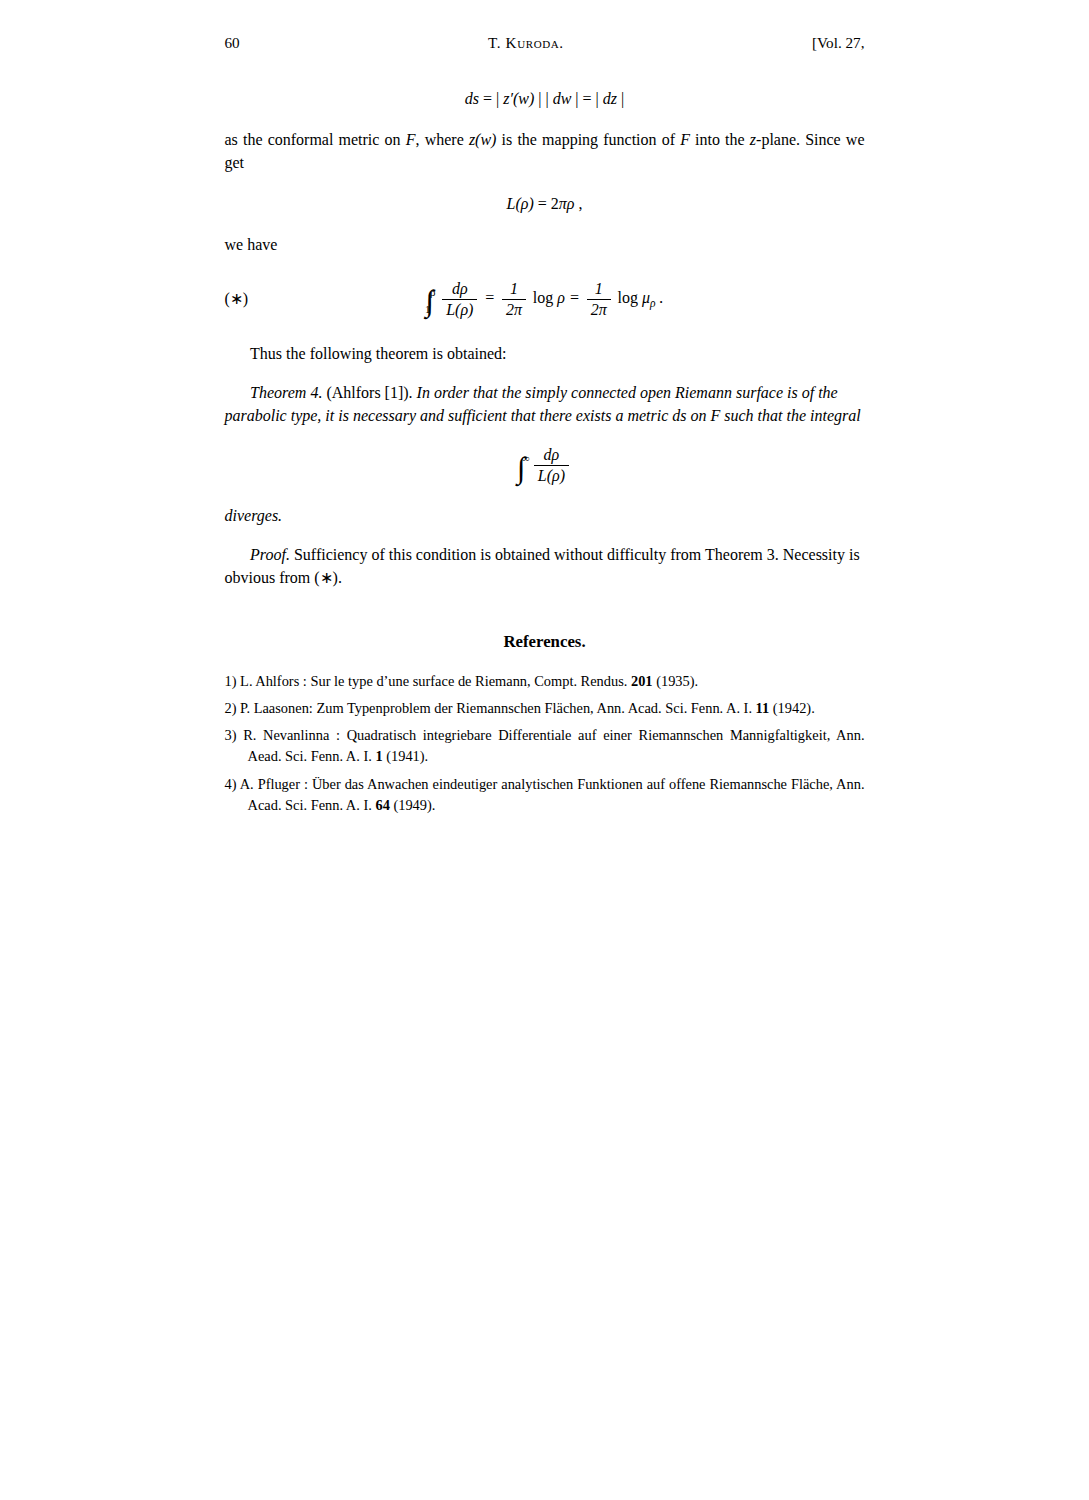60 T. Kuroda. [Vol. 27,
ds = | z′(w) | | dw | = | dz |
as the conformal metric on F, where z(w) is the mapping function of F into the z-plane. Since we get
L(ρ) = 2πρ ,
we have
(∗) ∫ρ 1 dρ L(ρ) = 12π log ρ = 12π log μρ .
Thus the following theorem is obtained:
Theorem 4. (Ahlfors [1]). In order that the simply connected open Riemann surface is of the parabolic type, it is necessary and sufficient that there exists a metric ds on F such that the integral
∫∞ dρ L(ρ)
diverges.
Proof. Sufficiency of this condition is obtained without difficulty from Theorem 3. Necessity is obvious from (∗).
References.
1) L. Ahlfors : Sur le type d’une surface de Riemann, Compt. Rendus. 201 (1935).
2) P. Laasonen: Zum Typenproblem der Riemannschen Flächen, Ann. Acad. Sci. Fenn. A. I. 11 (1942).
3) R. Nevanlinna : Quadratisch integriebare Differentiale auf einer Riemannschen Mannigfaltigkeit, Ann. Aead. Sci. Fenn. A. I. 1 (1941).
4) A. Pfluger : Über das Anwachen eindeutiger analytischen Funktionen auf offene Riemannsche Fläche, Ann. Acad. Sci. Fenn. A. I. 64 (1949).